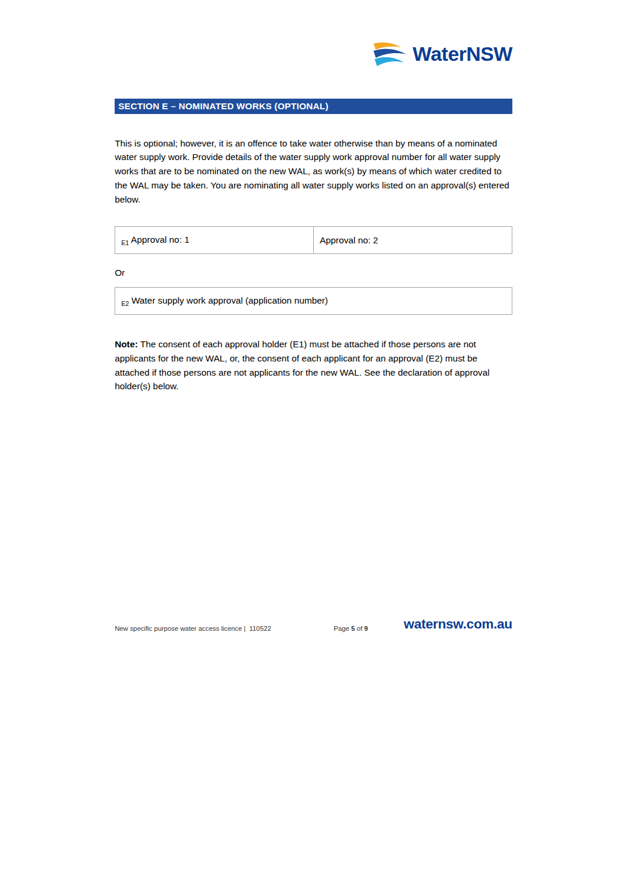WaterNSW
SECTION E – NOMINATED WORKS (OPTIONAL)
This is optional; however, it is an offence to take water otherwise than by means of a nominated water supply work. Provide details of the water supply work approval number for all water supply works that are to be nominated on the new WAL, as work(s) by means of which water credited to the WAL may be taken. You are nominating all water supply works listed on an approval(s) entered below.
| E1 Approval no: 1 | Approval no: 2 |
Or
| E2 Water supply work approval (application number) |
Note: The consent of each approval holder (E1) must be attached if those persons are not applicants for the new WAL, or, the consent of each applicant for an approval (E2) must be attached if those persons are not applicants for the new WAL. See the declaration of approval holder(s) below.
New specific purpose water access licence | 110522 Page 5 of 9
waternsw.com.au